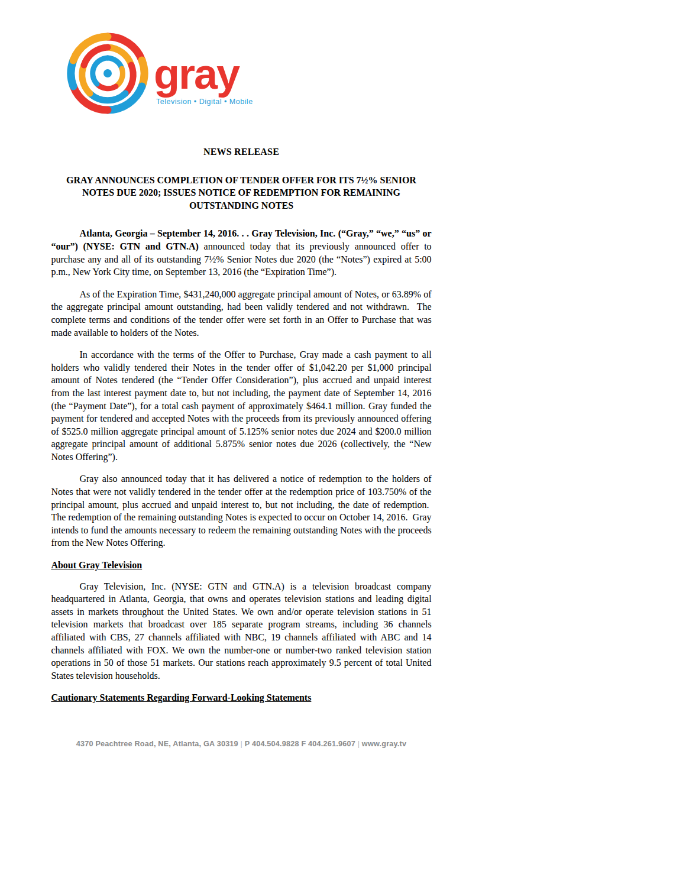gray Television • Digital • Mobile
NEWS RELEASE
GRAY ANNOUNCES COMPLETION OF TENDER OFFER FOR ITS 7½% SENIOR NOTES DUE 2020; ISSUES NOTICE OF REDEMPTION FOR REMAINING OUTSTANDING NOTES
Atlanta, Georgia – September 14, 2016. . . Gray Television, Inc. (“Gray,” “we,” “us” or “our”) (NYSE: GTN and GTN.A) announced today that its previously announced offer to purchase any and all of its outstanding 7½% Senior Notes due 2020 (the “Notes”) expired at 5:00 p.m., New York City time, on September 13, 2016 (the “Expiration Time”).
As of the Expiration Time, $431,240,000 aggregate principal amount of Notes, or 63.89% of the aggregate principal amount outstanding, had been validly tendered and not withdrawn. The complete terms and conditions of the tender offer were set forth in an Offer to Purchase that was made available to holders of the Notes.
In accordance with the terms of the Offer to Purchase, Gray made a cash payment to all holders who validly tendered their Notes in the tender offer of $1,042.20 per $1,000 principal amount of Notes tendered (the “Tender Offer Consideration”), plus accrued and unpaid interest from the last interest payment date to, but not including, the payment date of September 14, 2016 (the “Payment Date”), for a total cash payment of approximately $464.1 million. Gray funded the payment for tendered and accepted Notes with the proceeds from its previously announced offering of $525.0 million aggregate principal amount of 5.125% senior notes due 2024 and $200.0 million aggregate principal amount of additional 5.875% senior notes due 2026 (collectively, the “New Notes Offering”).
Gray also announced today that it has delivered a notice of redemption to the holders of Notes that were not validly tendered in the tender offer at the redemption price of 103.750% of the principal amount, plus accrued and unpaid interest to, but not including, the date of redemption. The redemption of the remaining outstanding Notes is expected to occur on October 14, 2016. Gray intends to fund the amounts necessary to redeem the remaining outstanding Notes with the proceeds from the New Notes Offering.
About Gray Television
Gray Television, Inc. (NYSE: GTN and GTN.A) is a television broadcast company headquartered in Atlanta, Georgia, that owns and operates television stations and leading digital assets in markets throughout the United States. We own and/or operate television stations in 51 television markets that broadcast over 185 separate program streams, including 36 channels affiliated with CBS, 27 channels affiliated with NBC, 19 channels affiliated with ABC and 14 channels affiliated with FOX. We own the number-one or number-two ranked television station operations in 50 of those 51 markets. Our stations reach approximately 9.5 percent of total United States television households.
Cautionary Statements Regarding Forward-Looking Statements
4370 Peachtree Road, NE, Atlanta, GA 30319 | P 404.504.9828 F 404.261.9607 | www.gray.tv